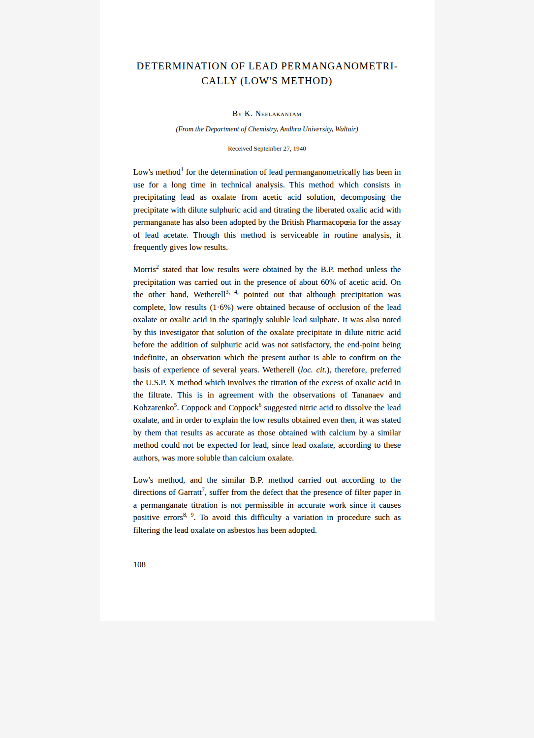Determination of Lead Permanganometri­cally (Low's Method)
By K. Neelakantam
(From the Department of Chemistry, Andhra University, Waltair)
Received September 27, 1940
Low's method1 for the determination of lead permanganometrically has been in use for a long time in technical analysis. This method which consists in precipitating lead as oxalate from acetic acid solution, decomposing the precipitate with dilute sulphuric acid and titrating the liberated oxalic acid with permanganate has also been adopted by the British Pharmacopœia for the assay of lead acetate. Though this method is serviceable in routine analysis, it frequently gives low results.
Morris2 stated that low results were obtained by the B.P. method unless the precipitation was carried out in the presence of about 60% of acetic acid. On the other hand, Wetherell3, 4, pointed out that although precipitation was complete, low results (1·6%) were obtained because of occlusion of the lead oxalate or oxalic acid in the sparingly soluble lead sulphate. It was also noted by this investigator that solution of the oxalate precipitate in dilute nitric acid before the addition of sulphuric acid was not satisfactory, the end-point being indefinite, an observation which the present author is able to confirm on the basis of experience of several years. Wetherell (loc. cit.), therefore, preferred the U.S.P. X method which involves the titra­tion of the excess of oxalic acid in the filtrate. This is in agreement with the observations of Tananaev and Kobzarenko5. Coppock and Coppock6 suggested nitric acid to dissolve the lead oxalate, and in order to explain the low results obtained even then, it was stated by them that results as accurate as those obtained with calcium by a similar method could not be expected for lead, since lead oxalate, according to these authors, was more soluble than calcium oxalate.
Low's method, and the similar B.P. method carried out according to the directions of Garratt7, suffer from the defect that the presence of filter paper in a permanganate titration is not permissible in accurate work since it causes positive errors8, 9. To avoid this difficulty a variation in procedure such as filtering the lead oxalate on asbestos has been adopted.
108